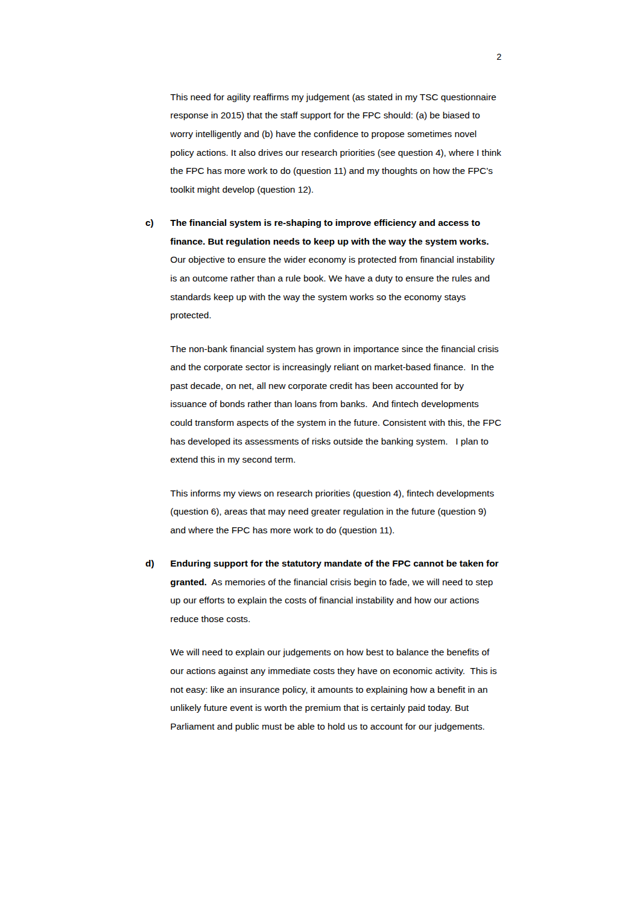2
This need for agility reaffirms my judgement (as stated in my TSC questionnaire response in 2015) that the staff support for the FPC should: (a) be biased to worry intelligently and (b) have the confidence to propose sometimes novel policy actions. It also drives our research priorities (see question 4), where I think the FPC has more work to do (question 11) and my thoughts on how the FPC’s toolkit might develop (question 12).
c)
The financial system is re-shaping to improve efficiency and access to finance. But regulation needs to keep up with the way the system works. Our objective to ensure the wider economy is protected from financial instability is an outcome rather than a rule book. We have a duty to ensure the rules and standards keep up with the way the system works so the economy stays protected.
The non-bank financial system has grown in importance since the financial crisis and the corporate sector is increasingly reliant on market-based finance. In the past decade, on net, all new corporate credit has been accounted for by issuance of bonds rather than loans from banks. And fintech developments could transform aspects of the system in the future. Consistent with this, the FPC has developed its assessments of risks outside the banking system. I plan to extend this in my second term.
This informs my views on research priorities (question 4), fintech developments (question 6), areas that may need greater regulation in the future (question 9) and where the FPC has more work to do (question 11).
d)
Enduring support for the statutory mandate of the FPC cannot be taken for granted. As memories of the financial crisis begin to fade, we will need to step up our efforts to explain the costs of financial instability and how our actions reduce those costs.
We will need to explain our judgements on how best to balance the benefits of our actions against any immediate costs they have on economic activity. This is not easy: like an insurance policy, it amounts to explaining how a benefit in an unlikely future event is worth the premium that is certainly paid today. But Parliament and public must be able to hold us to account for our judgements.